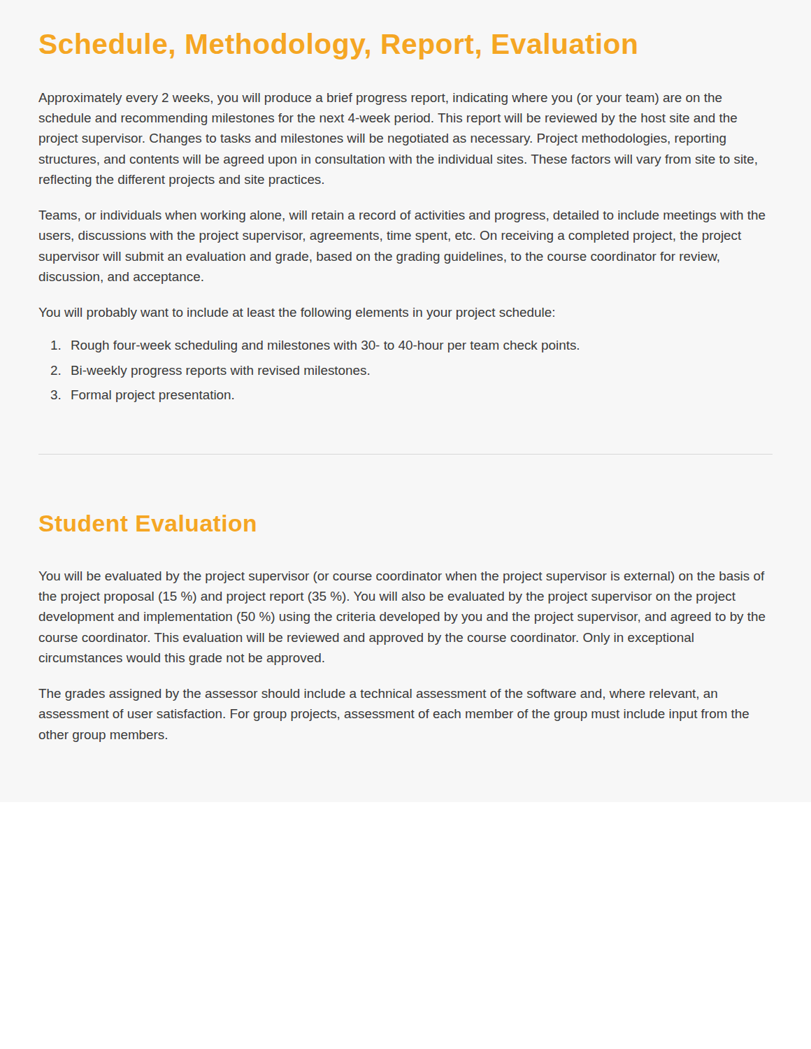Schedule, Methodology, Report, Evaluation
Approximately every 2 weeks, you will produce a brief progress report, indicating where you (or your team) are on the schedule and recommending milestones for the next 4-week period. This report will be reviewed by the host site and the project supervisor. Changes to tasks and milestones will be negotiated as necessary. Project methodologies, reporting structures, and contents will be agreed upon in consultation with the individual sites. These factors will vary from site to site, reflecting the different projects and site practices.
Teams, or individuals when working alone, will retain a record of activities and progress, detailed to include meetings with the users, discussions with the project supervisor, agreements, time spent, etc. On receiving a completed project, the project supervisor will submit an evaluation and grade, based on the grading guidelines, to the course coordinator for review, discussion, and acceptance.
You will probably want to include at least the following elements in your project schedule:
Rough four-week scheduling and milestones with 30- to 40-hour per team check points.
Bi-weekly progress reports with revised milestones.
Formal project presentation.
Student Evaluation
You will be evaluated by the project supervisor (or course coordinator when the project supervisor is external) on the basis of the project proposal (15 %) and project report (35 %). You will also be evaluated by the project supervisor on the project development and implementation (50 %) using the criteria developed by you and the project supervisor, and agreed to by the course coordinator. This evaluation will be reviewed and approved by the course coordinator. Only in exceptional circumstances would this grade not be approved.
The grades assigned by the assessor should include a technical assessment of the software and, where relevant, an assessment of user satisfaction. For group projects, assessment of each member of the group must include input from the other group members.